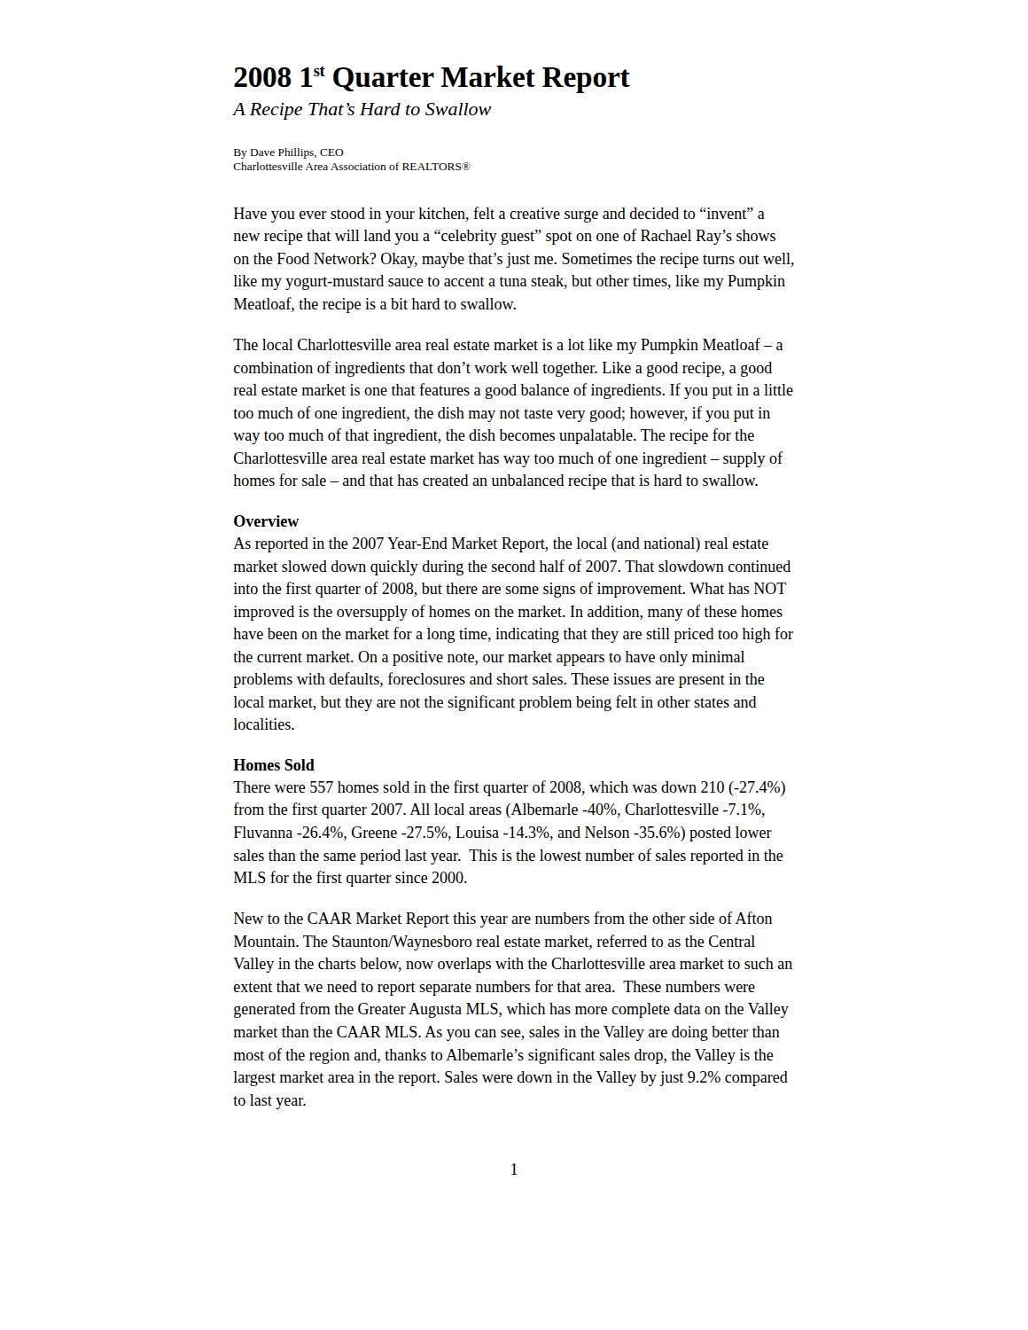2008 1st Quarter Market Report
A Recipe That’s Hard to Swallow
By Dave Phillips, CEO
Charlottesville Area Association of REALTORS®
Have you ever stood in your kitchen, felt a creative surge and decided to “invent” a new recipe that will land you a “celebrity guest” spot on one of Rachael Ray’s shows on the Food Network? Okay, maybe that’s just me. Sometimes the recipe turns out well, like my yogurt-mustard sauce to accent a tuna steak, but other times, like my Pumpkin Meatloaf, the recipe is a bit hard to swallow.
The local Charlottesville area real estate market is a lot like my Pumpkin Meatloaf – a combination of ingredients that don’t work well together. Like a good recipe, a good real estate market is one that features a good balance of ingredients. If you put in a little too much of one ingredient, the dish may not taste very good; however, if you put in way too much of that ingredient, the dish becomes unpalatable. The recipe for the Charlottesville area real estate market has way too much of one ingredient – supply of homes for sale – and that has created an unbalanced recipe that is hard to swallow.
Overview
As reported in the 2007 Year-End Market Report, the local (and national) real estate market slowed down quickly during the second half of 2007. That slowdown continued into the first quarter of 2008, but there are some signs of improvement. What has NOT improved is the oversupply of homes on the market. In addition, many of these homes have been on the market for a long time, indicating that they are still priced too high for the current market. On a positive note, our market appears to have only minimal problems with defaults, foreclosures and short sales. These issues are present in the local market, but they are not the significant problem being felt in other states and localities.
Homes Sold
There were 557 homes sold in the first quarter of 2008, which was down 210 (-27.4%) from the first quarter 2007. All local areas (Albemarle -40%, Charlottesville -7.1%, Fluvanna -26.4%, Greene -27.5%, Louisa -14.3%, and Nelson -35.6%) posted lower sales than the same period last year. This is the lowest number of sales reported in the MLS for the first quarter since 2000.
New to the CAAR Market Report this year are numbers from the other side of Afton Mountain. The Staunton/Waynesboro real estate market, referred to as the Central Valley in the charts below, now overlaps with the Charlottesville area market to such an extent that we need to report separate numbers for that area. These numbers were generated from the Greater Augusta MLS, which has more complete data on the Valley market than the CAAR MLS. As you can see, sales in the Valley are doing better than most of the region and, thanks to Albemarle’s significant sales drop, the Valley is the largest market area in the report. Sales were down in the Valley by just 9.2% compared to last year.
1